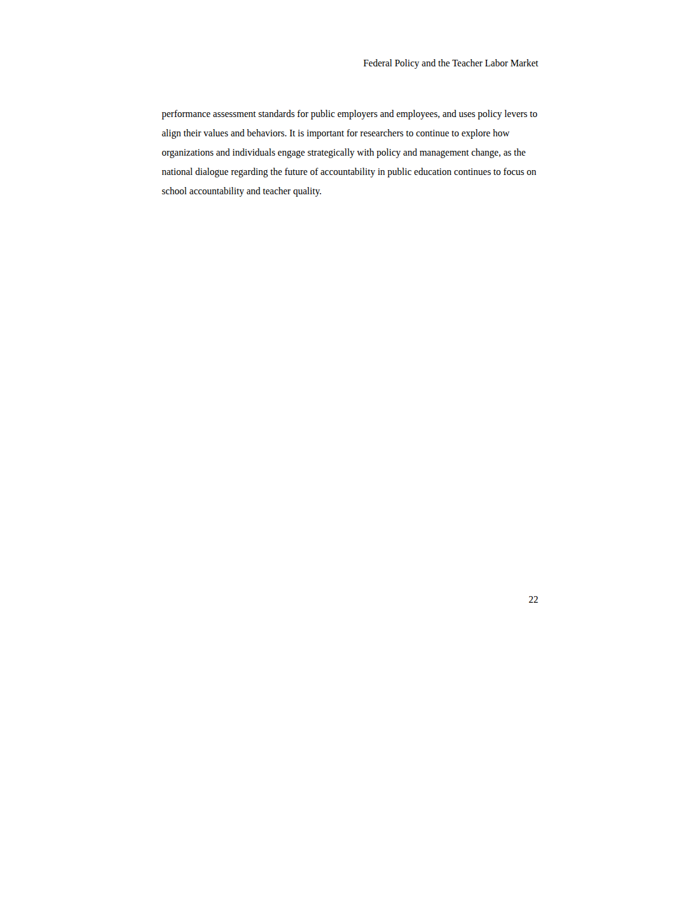Federal Policy and the Teacher Labor Market
performance assessment standards for public employers and employees, and uses policy levers to align their values and behaviors. It is important for researchers to continue to explore how organizations and individuals engage strategically with policy and management change, as the national dialogue regarding the future of accountability in public education continues to focus on school accountability and teacher quality.
22